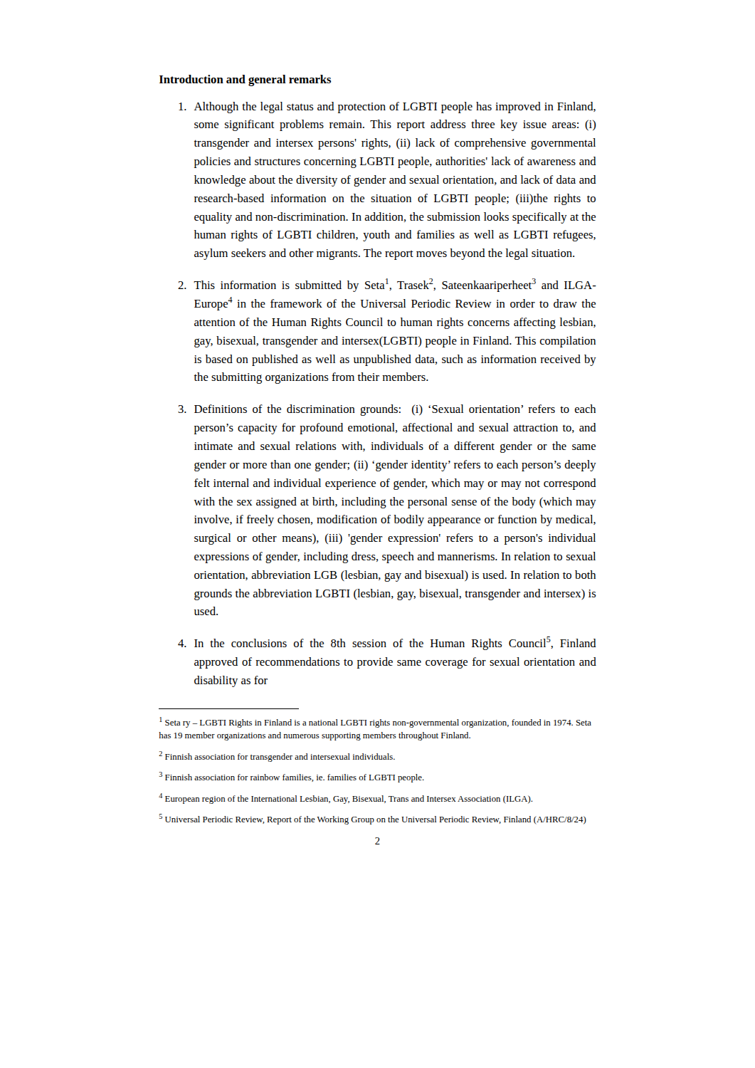Introduction and general remarks
Although the legal status and protection of LGBTI people has improved in Finland, some significant problems remain. This report address three key issue areas: (i) transgender and intersex persons' rights, (ii) lack of comprehensive governmental policies and structures concerning LGBTI people, authorities' lack of awareness and knowledge about the diversity of gender and sexual orientation, and lack of data and research-based information on the situation of LGBTI people; (iii)the rights to equality and non-discrimination. In addition, the submission looks specifically at the human rights of LGBTI children, youth and families as well as LGBTI refugees, asylum seekers and other migrants. The report moves beyond the legal situation.
This information is submitted by Seta1, Trasek2, Sateenkaariperheet3 and ILGA-Europe4 in the framework of the Universal Periodic Review in order to draw the attention of the Human Rights Council to human rights concerns affecting lesbian, gay, bisexual, transgender and intersex(LGBTI) people in Finland. This compilation is based on published as well as unpublished data, such as information received by the submitting organizations from their members.
Definitions of the discrimination grounds: (i) ‘Sexual orientation’ refers to each person’s capacity for profound emotional, affectional and sexual attraction to, and intimate and sexual relations with, individuals of a different gender or the same gender or more than one gender; (ii) ‘gender identity’ refers to each person’s deeply felt internal and individual experience of gender, which may or may not correspond with the sex assigned at birth, including the personal sense of the body (which may involve, if freely chosen, modification of bodily appearance or function by medical, surgical or other means), (iii) 'gender expression' refers to a person's individual expressions of gender, including dress, speech and mannerisms. In relation to sexual orientation, abbreviation LGB (lesbian, gay and bisexual) is used. In relation to both grounds the abbreviation LGBTI (lesbian, gay, bisexual, transgender and intersex) is used.
In the conclusions of the 8th session of the Human Rights Council5, Finland approved of recommendations to provide same coverage for sexual orientation and disability as for
1 Seta ry – LGBTI Rights in Finland is a national LGBTI rights non-governmental organization, founded in 1974. Seta has 19 member organizations and numerous supporting members throughout Finland.
2 Finnish association for transgender and intersexual individuals.
3 Finnish association for rainbow families, ie. families of LGBTI people.
4 European region of the International Lesbian, Gay, Bisexual, Trans and Intersex Association (ILGA).
5 Universal Periodic Review, Report of the Working Group on the Universal Periodic Review, Finland (A/HRC/8/24)
2